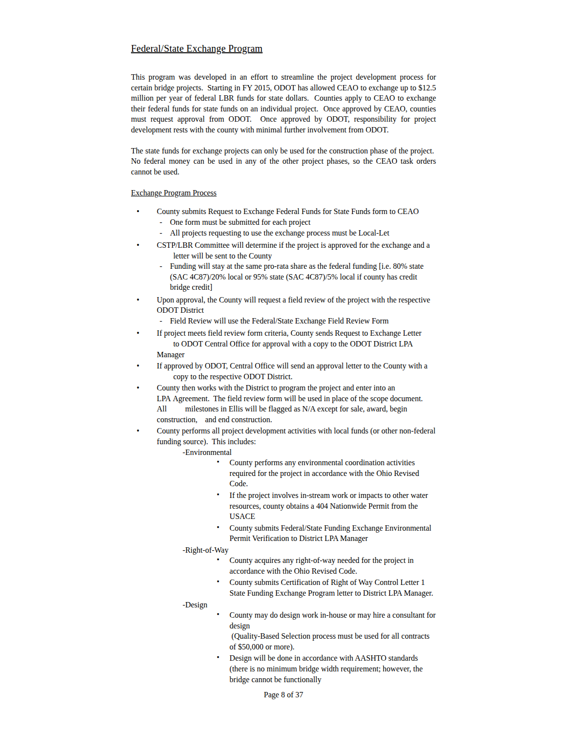Federal/State Exchange Program
This program was developed in an effort to streamline the project development process for certain bridge projects. Starting in FY 2015, ODOT has allowed CEAO to exchange up to $12.5 million per year of federal LBR funds for state dollars. Counties apply to CEAO to exchange their federal funds for state funds on an individual project. Once approved by CEAO, counties must request approval from ODOT. Once approved by ODOT, responsibility for project development rests with the county with minimal further involvement from ODOT.
The state funds for exchange projects can only be used for the construction phase of the project. No federal money can be used in any of the other project phases, so the CEAO task orders cannot be used.
Exchange Program Process
County submits Request to Exchange Federal Funds for State Funds form to CEAO
One form must be submitted for each project
All projects requesting to use the exchange process must be Local-Let
CSTP/LBR Committee will determine if the project is approved for the exchange and a letter will be sent to the County
Funding will stay at the same pro-rata share as the federal funding [i.e. 80% state (SAC 4C87)/20% local or 95% state (SAC 4C87)/5% local if county has credit bridge credit]
Upon approval, the County will request a field review of the project with the respective ODOT District
Field Review will use the Federal/State Exchange Field Review Form
If project meets field review form criteria, County sends Request to Exchange Letter to ODOT Central Office for approval with a copy to the ODOT District LPA Manager
If approved by ODOT, Central Office will send an approval letter to the County with a copy to the respective ODOT District.
County then works with the District to program the project and enter into an LPA Agreement. The field review form will be used in place of the scope document. All milestones in Ellis will be flagged as N/A except for sale, award, begin construction, and end construction.
County performs all project development activities with local funds (or other non-​federal funding source). This includes:
-Environmental
County performs any environmental coordination activities required for the project in accordance with the Ohio Revised Code.
If the project involves in-stream work or impacts to other water resources, county obtains a 404 Nationwide Permit from the USACE
County submits Federal/State Funding Exchange Environmental Permit Verification to District LPA Manager
-Right-of-Way
County acquires any right-of-way needed for the project in accordance with the Ohio Revised Code.
County submits Certification of Right of Way Control Letter 1 State Funding Exchange Program letter to District LPA Manager.
-Design
County may do design work in-house or may hire a consultant for design
(Quality-Based Selection process must be used for all contracts of $50,000 or more).
Design will be done in accordance with AASHTO standards (there is no minimum bridge width requirement; however, the bridge cannot be functionally
Page 8 of 37